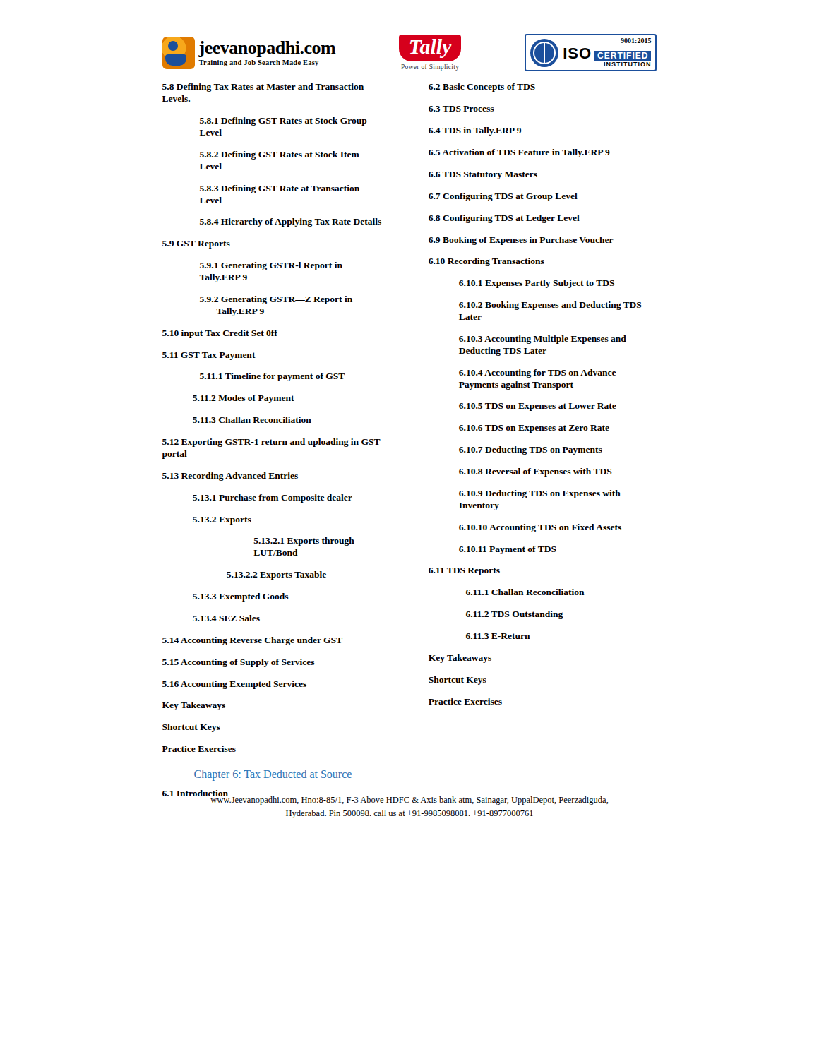jeevanopadhi.com
Training and Job Search Made Easy
Tally
Power of Simplicity
9001:2015
ISO CERTIFIED
INSTITUTION
5.8 Defining Tax Rates at Master and Transaction Levels.
5.8.1 Defining GST Rates at Stock Group Level
5.8.2 Defining GST Rates at Stock Item Level
5.8.3 Defining GST Rate at Transaction Level
5.8.4 Hierarchy of Applying Tax Rate Details
5.9 GST Reports
5.9.1 Generating GSTR-l Report in Tally.ERP 9
5.9.2 Generating GSTR—Z Report in Tally.ERP 9
5.10 input Tax Credit Set 0ff
5.11 GST Tax Payment
5.11.1 Timeline for payment of GST
5.11.2 Modes of Payment
5.11.3 Challan Reconciliation
5.12 Exporting GSTR-1 return and uploading in GST portal
5.13 Recording Advanced Entries
5.13.1 Purchase from Composite dealer
5.13.2 Exports
5.13.2.1 Exports through LUT/Bond
5.13.2.2 Exports Taxable
5.13.3 Exempted Goods
5.13.4 SEZ Sales
5.14 Accounting Reverse Charge under GST
5.15 Accounting of Supply of Services
5.16 Accounting Exempted Services
Key Takeaways
Shortcut Keys
Practice Exercises
Chapter 6: Tax Deducted at Source
6.1 Introduction
6.2 Basic Concepts of TDS
6.3 TDS Process
6.4 TDS in Tally.ERP 9
6.5 Activation of TDS Feature in Tally.ERP 9
6.6 TDS Statutory Masters
6.7 Configuring TDS at Group Level
6.8 Configuring TDS at Ledger Level
6.9 Booking of Expenses in Purchase Voucher
6.10 Recording Transactions
6.10.1 Expenses Partly Subject to TDS
6.10.2 Booking Expenses and Deducting TDS Later
6.10.3 Accounting Multiple Expenses and Deducting TDS Later
6.10.4 Accounting for TDS on Advance Payments against Transport
6.10.5 TDS on Expenses at Lower Rate
6.10.6 TDS on Expenses at Zero Rate
6.10.7 Deducting TDS on Payments
6.10.8 Reversal of Expenses with TDS
6.10.9 Deducting TDS on Expenses with Inventory
6.10.10 Accounting TDS on Fixed Assets
6.10.11 Payment of TDS
6.11 TDS Reports
6.11.1 Challan Reconciliation
6.11.2 TDS Outstanding
6.11.3 E-Return
Key Takeaways
Shortcut Keys
Practice Exercises
www.Jeevanopadhi.com, Hno:8-85/1, F-3 Above HDFC & Axis bank atm, Sainagar, UppalDepot, Peerzadiguda,
Hyderabad. Pin 500098. call us at +91-9985098081. +91-8977000761